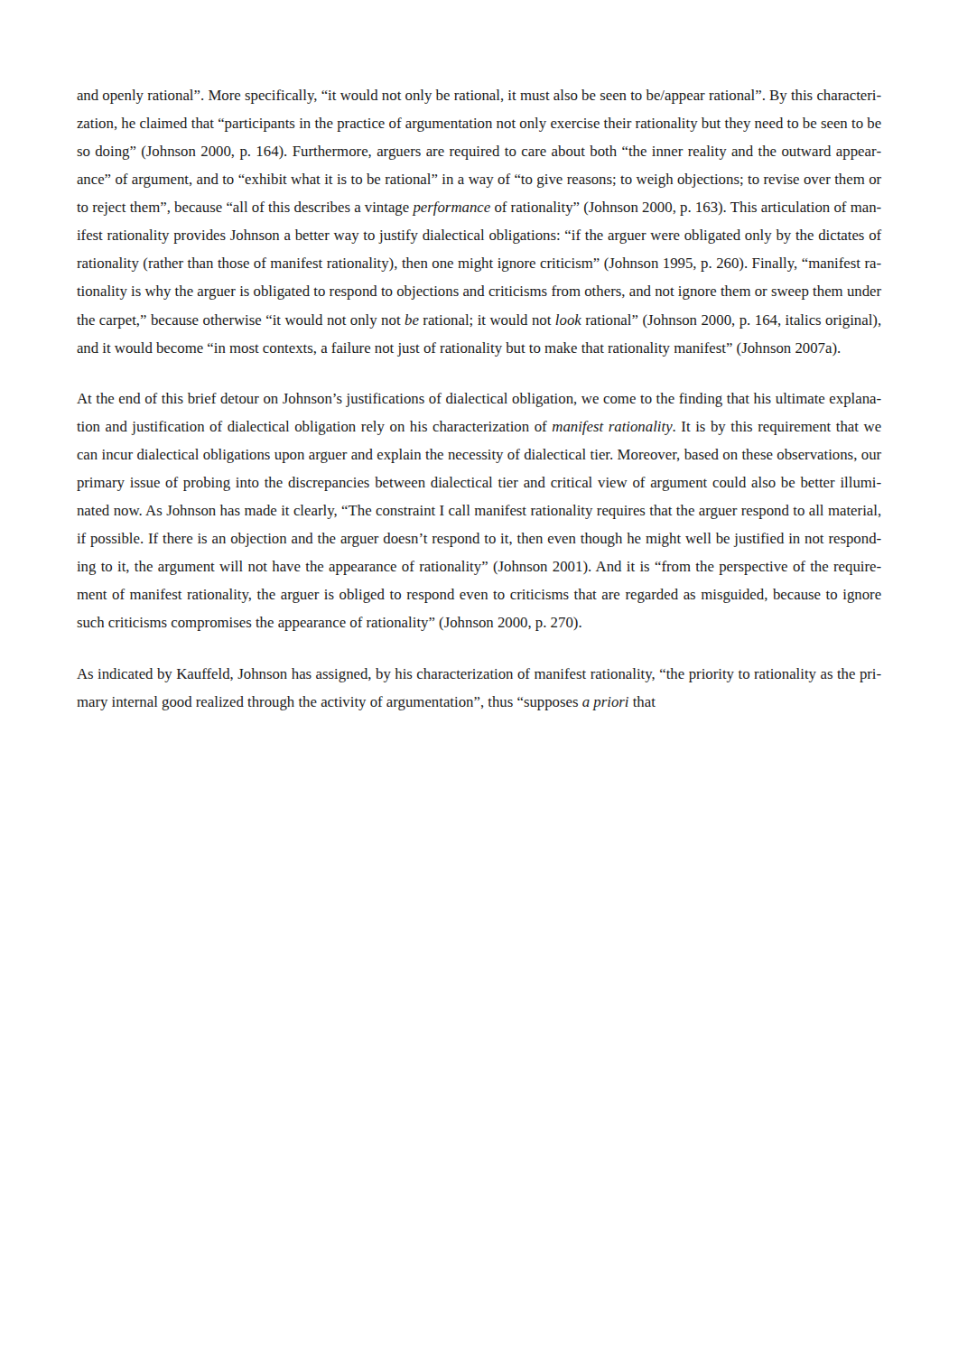and openly rational”. More specifically, “it would not only be rational, it must also be seen to be/appear rational”. By this characterization, he claimed that “participants in the practice of argumentation not only exercise their rationality but they need to be seen to be so doing” (Johnson 2000, p. 164). Furthermore, arguers are required to care about both “the inner reality and the outward appearance” of argument, and to “exhibit what it is to be rational” in a way of “to give reasons; to weigh objections; to revise over them or to reject them”, because “all of this describes a vintage performance of rationality” (Johnson 2000, p. 163). This articulation of manifest rationality provides Johnson a better way to justify dialectical obligations: “if the arguer were obligated only by the dictates of rationality (rather than those of manifest rationality), then one might ignore criticism” (Johnson 1995, p. 260). Finally, “manifest rationality is why the arguer is obligated to respond to objections and criticisms from others, and not ignore them or sweep them under the carpet,” because otherwise “it would not only not be rational; it would not look rational” (Johnson 2000, p. 164, italics original), and it would become “in most contexts, a failure not just of rationality but to make that rationality manifest” (Johnson 2007a).
At the end of this brief detour on Johnson’s justifications of dialectical obligation, we come to the finding that his ultimate explanation and justification of dialectical obligation rely on his characterization of manifest rationality. It is by this requirement that we can incur dialectical obligations upon arguer and explain the necessity of dialectical tier. Moreover, based on these observations, our primary issue of probing into the discrepancies between dialectical tier and critical view of argument could also be better illuminated now. As Johnson has made it clearly, “The constraint I call manifest rationality requires that the arguer respond to all material, if possible. If there is an objection and the arguer doesn’t respond to it, then even though he might well be justified in not responding to it, the argument will not have the appearance of rationality” (Johnson 2001). And it is “from the perspective of the requirement of manifest rationality, the arguer is obliged to respond even to criticisms that are regarded as misguided, because to ignore such criticisms compromises the appearance of rationality” (Johnson 2000, p. 270).
As indicated by Kauffeld, Johnson has assigned, by his characterization of manifest rationality, “the priority to rationality as the primary internal good realized through the activity of argumentation”, thus “supposes a priori that